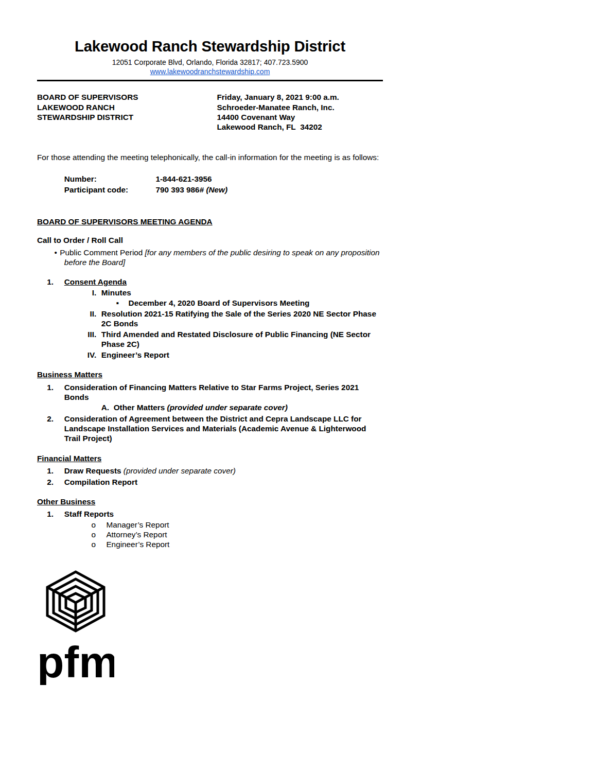Lakewood Ranch Stewardship District
12051 Corporate Blvd, Orlando, Florida 32817; 407.723.5900
www.lakewoodranchstewardship.com
| BOARD OF SUPERVISORS | Friday, January 8, 2021 9:00 a.m. |
| LAKEWOOD RANCH | Schroeder-Manatee Ranch, Inc. |
| STEWARDSHIP DISTRICT | 14400 Covenant Way |
| | Lakewood Ranch, FL 34202 |
For those attending the meeting telephonically, the call-in information for the meeting is as follows:
| Number: | 1-844-621-3956 |
| Participant code: | 790 393 986# (New) |
BOARD OF SUPERVISORS MEETING AGENDA
Call to Order / Roll Call
•Public Comment Period [for any members of the public desiring to speak on any proposition before the Board]
Consent Agenda
Minutes
December 4, 2020 Board of Supervisors Meeting
Resolution 2021-15 Ratifying the Sale of the Series 2020 NE Sector Phase 2C Bonds
Third Amended and Restated Disclosure of Public Financing (NE Sector Phase 2C)
Engineer’s Report
Business Matters
Consideration of Financing Matters Relative to Star Farms Project, Series 2021 Bonds
A. Other Matters (provided under separate cover)
Consideration of Agreement between the District and Cepra Landscape LLC for Landscape Installation Services and Materials (Academic Avenue & Lighterwood Trail Project)
Financial Matters
Draw Requests (provided under separate cover)
Compilation Report
Other Business
Staff Reports
Manager’s Report
Attorney’s Report
Engineer’s Report
pfm